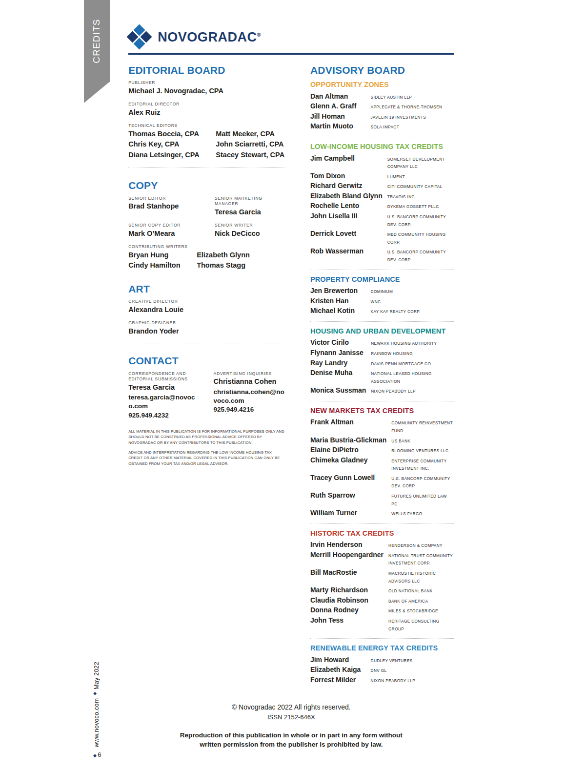CREDITS
www.novoco.com ◆ May 2022
◆6
NOVOGRADAC®
EDITORIAL BOARD
PUBLISHER
Michael J. Novogradac, CPA
EDITORIAL DIRECTOR
Alex Ruiz
TECHNICAL EDITORS
Thomas Boccia, CPA
Chris Key, CPA
Diana Letsinger, CPA
Matt Meeker, CPA
John Sciarretti, CPA
Stacey Stewart, CPA
COPY
SENIOR EDITOR
Brad Stanhope
SENIOR MARKETING MANAGER
Teresa Garcia
SENIOR COPY EDITOR
Mark O’Meara
SENIOR WRITER
Nick DeCicco
CONTRIBUTING WRITERS
Bryan Hung
Cindy Hamilton
Elizabeth Glynn
Thomas Stagg
ART
CREATIVE DIRECTOR
Alexandra Louie
GRAPHIC DESIGNER
Brandon Yoder
CONTACT
CORRESPONDENCE AND EDITORIAL SUBMISSIONS
Teresa Garcia
teresa.garcia@novoco.com
925.949.4232
ADVERTISING INQUIRIES
Christianna Cohen
christianna.cohen@novoco.com
925.949.4216
ALL MATERIAL IN THIS PUBLICATION IS FOR INFORMATIONAL PURPOSES ONLY AND SHOULD NOT BE CONSTRUED AS PROFESSIONAL ADVICE OFFERED BY NOVOGRADAC OR BY ANY CONTRIBUTORS TO THIS PUBLICATION.
ADVICE AND INTERPRETATION REGARDING THE LOW-INCOME HOUSING TAX CREDIT OR ANY OTHER MATERIAL COVERED IN THIS PUBLICATION CAN ONLY BE OBTAINED FROM YOUR TAX AND/OR LEGAL ADVISOR.
ADVISORY BOARD
OPPORTUNITY ZONES
| Dan Altman | Sidley Austin LLP |
| Glenn A. Graff | Applegate & Thorne-Thomsen |
| Jill Homan | Javelin 19 Investments |
| Martin Muoto | SoLa Impact |
LOW-INCOME HOUSING TAX CREDITS
| Jim Campbell | Somerset Development Company LLC |
| Tom Dixon | Lument |
| Richard Gerwitz | Citi Community Capital |
| Elizabeth Bland Glynn | Travois Inc. |
| Rochelle Lento | Dykema Gossett PLLC |
| John Lisella III | U.S. Bancorp Community Dev. Corp. |
| Derrick Lovett | MBD Community Housing Corp. |
| Rob Wasserman | U.S. Bancorp Community Dev. Corp. |
PROPERTY COMPLIANCE
| Jen Brewerton | Dominium |
| Kristen Han | WNC |
| Michael Kotin | Kay Kay Realty Corp. |
HOUSING AND URBAN DEVELOPMENT
| Victor Cirilo | Newark Housing Authority |
| Flynann Janisse | Rainbow Housing |
| Ray Landry | Davis-Penn Mortgage Co. |
| Denise Muha | National Leased Housing Association |
| Monica Sussman | Nixon Peabody LLP |
NEW MARKETS TAX CREDITS
| Frank Altman | Community Reinvestment Fund |
| Maria Bustria-Glickman | US Bank |
| Elaine DiPietro | Blooming Ventures LLC |
| Chimeka Gladney | Enterprise Community Investment Inc. |
| Tracey Gunn Lowell | U.S. Bancorp Community Dev. Corp. |
| Ruth Sparrow | Futures Unlimited Law PC |
| William Turner | Wells Fargo |
HISTORIC TAX CREDITS
| Irvin Henderson | Henderson & Company |
| Merrill Hoopengardner | National Trust Community Investment Corp. |
| Bill MacRostie | MacRostie Historic Advisors LLC |
| Marty Richardson | Old National Bank |
| Claudia Robinson | Bank of America |
| Donna Rodney | Miles & Stockbridge |
| John Tess | Heritage Consulting Group |
RENEWABLE ENERGY TAX CREDITS
| Jim Howard | Dudley Ventures |
| Elizabeth Kaiga | DNV GL |
| Forrest Milder | Nixon Peabody LLP |
© Novogradac 2022 All rights reserved.
ISSN 2152-646X
Reproduction of this publication in whole or in part in any form without
written permission from the publisher is prohibited by law.